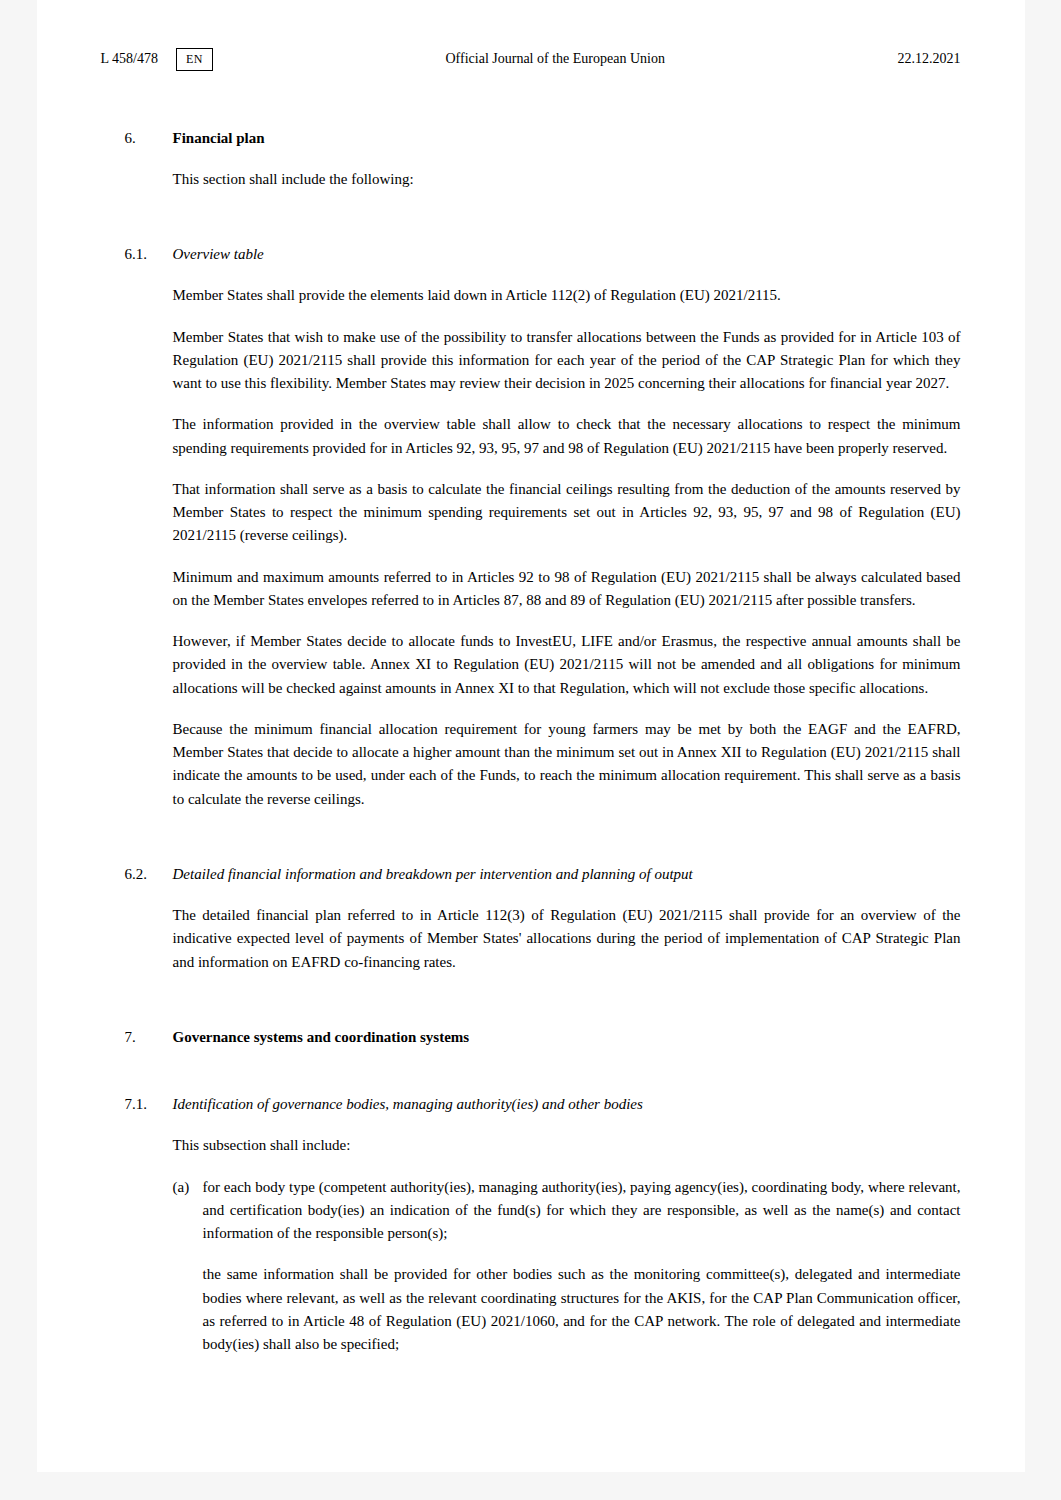L 458/478 EN
Official Journal of the European Union
22.12.2021
6.
Financial plan
This section shall include the following:
6.1.
Overview table
Member States shall provide the elements laid down in Article 112(2) of Regulation (EU) 2021/2115.
Member States that wish to make use of the possibility to transfer allocations between the Funds as provided for in Article 103 of Regulation (EU) 2021/2115 shall provide this information for each year of the period of the CAP Strategic Plan for which they want to use this flexibility. Member States may review their decision in 2025 concerning their allocations for financial year 2027.
The information provided in the overview table shall allow to check that the necessary allocations to respect the minimum spending requirements provided for in Articles 92, 93, 95, 97 and 98 of Regulation (EU) 2021/2115 have been properly reserved.
That information shall serve as a basis to calculate the financial ceilings resulting from the deduction of the amounts reserved by Member States to respect the minimum spending requirements set out in Articles 92, 93, 95, 97 and 98 of Regulation (EU) 2021/2115 (reverse ceilings).
Minimum and maximum amounts referred to in Articles 92 to 98 of Regulation (EU) 2021/2115 shall be always calculated based on the Member States envelopes referred to in Articles 87, 88 and 89 of Regulation (EU) 2021/2115 after possible transfers.
However, if Member States decide to allocate funds to InvestEU, LIFE and/or Erasmus, the respective annual amounts shall be provided in the overview table. Annex XI to Regulation (EU) 2021/2115 will not be amended and all obligations for minimum allocations will be checked against amounts in Annex XI to that Regulation, which will not exclude those specific allocations.
Because the minimum financial allocation requirement for young farmers may be met by both the EAGF and the EAFRD, Member States that decide to allocate a higher amount than the minimum set out in Annex XII to Regulation (EU) 2021/2115 shall indicate the amounts to be used, under each of the Funds, to reach the minimum allocation requirement. This shall serve as a basis to calculate the reverse ceilings.
6.2.
Detailed financial information and breakdown per intervention and planning of output
The detailed financial plan referred to in Article 112(3) of Regulation (EU) 2021/2115 shall provide for an overview of the indicative expected level of payments of Member States' allocations during the period of implementation of CAP Strategic Plan and information on EAFRD co-financing rates.
7.
Governance systems and coordination systems
7.1.
Identification of governance bodies, managing authority(ies) and other bodies
This subsection shall include:
(a)
for each body type (competent authority(ies), managing authority(ies), paying agency(ies), coordinating body, where relevant, and certification body(ies) an indication of the fund(s) for which they are responsible, as well as the name(s) and contact information of the responsible person(s);
the same information shall be provided for other bodies such as the monitoring committee(s), delegated and intermediate bodies where relevant, as well as the relevant coordinating structures for the AKIS, for the CAP Plan Communication officer, as referred to in Article 48 of Regulation (EU) 2021/1060, and for the CAP network. The role of delegated and intermediate body(ies) shall also be specified;